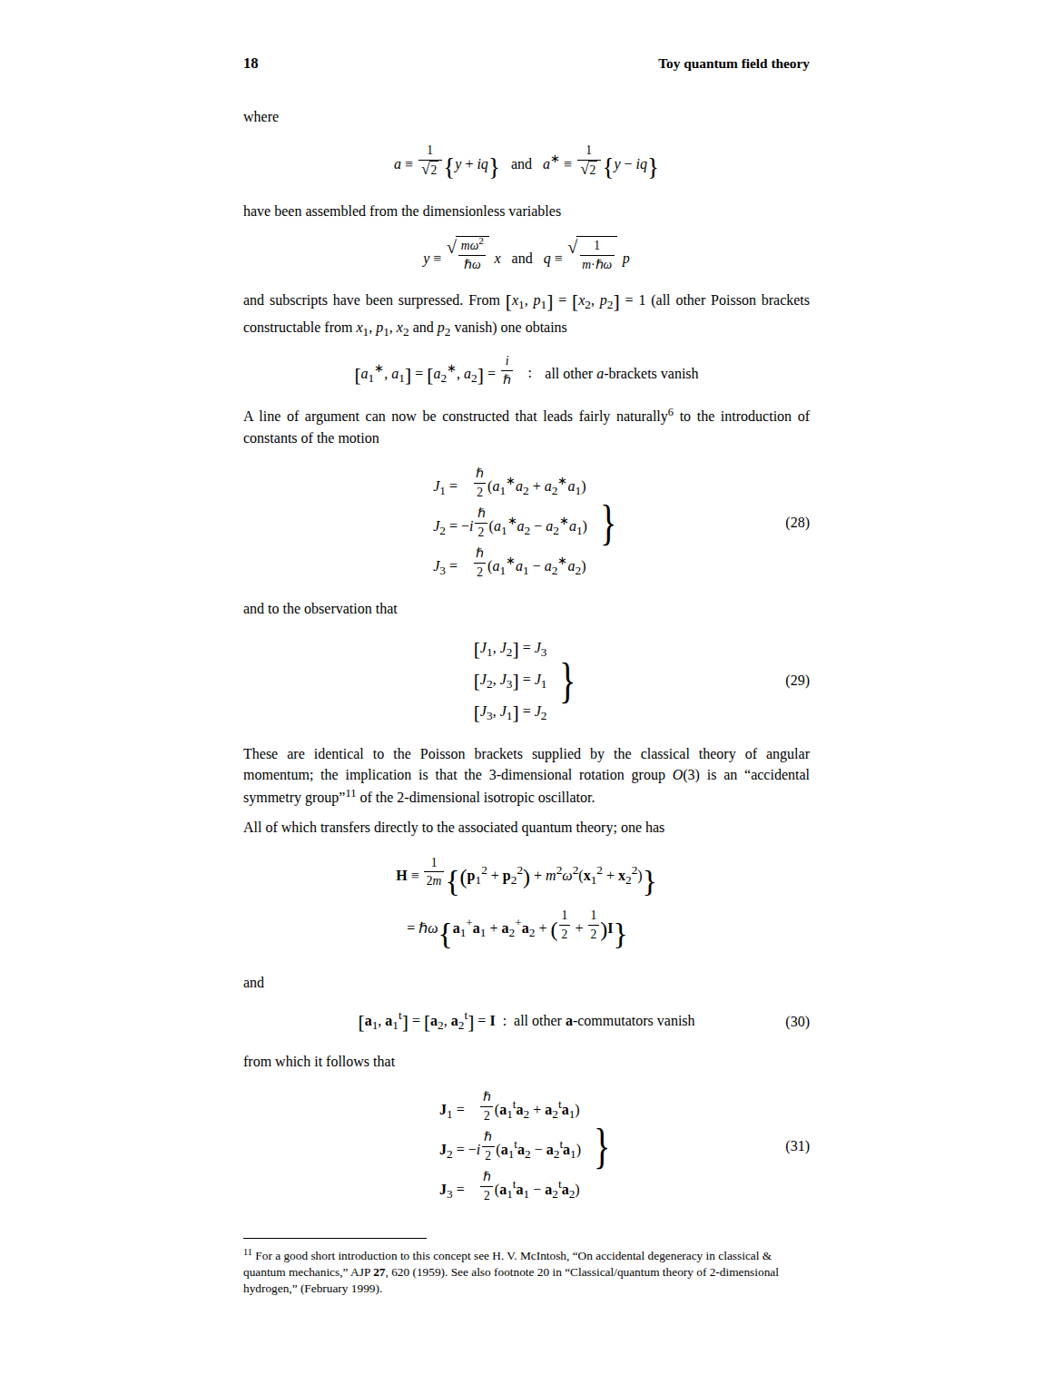18 Toy quantum field theory
where
a ≡ 12{y + iq} and a∗ ≡ 12{y − iq}
have been assembled from the dimensionless variables
y ≡ mω2 ℏω x and q ≡ 1 m·ℏω p
and subscripts have been surpressed. From [x1, p1] = [x2, p2] = 1 (all other Poisson brackets constructable from x1, p1, x2 and p2 vanish) one obtains
[a1∗, a1] = [a2∗, a2] = iℏ: all other a-brackets vanish
A line of argument can now be constructed that leads fairly naturally6 to the introduction of constants of the motion
J1 = ℏ 2(a1∗a2 + a2∗a1)
J2 = −iℏ 2(a1∗a2 − a2∗a1)
J3 = ℏ 2(a1∗a1 − a2∗a2)
} (28)
and to the observation that
[J1, J2] = J3
[J2, J3] = J1
[J3, J1] = J2
} (29)
These are identical to the Poisson brackets supplied by the classical theory of angular momentum; the implication is that the 3-dimensional rotation group O(3) is an “accidental symmetry group”11 of the 2-dimensional isotropic oscillator.
All of which transfers directly to the associated quantum theory; one has
H ≡ 12m{(p12 + p22) + m2ω2(x12 + x22)}
= ℏω{a1+a1 + a2+a2 + (12 + 12) I}
and
[a1, a1t] = [a2, a2t] = I : all other a-commutators vanish (30)
from which it follows that
J1 = ℏ 2(a1ta2 + a2ta1)
J2 = −iℏ 2(a1ta2 − a2ta1)
J3 = ℏ 2(a1ta1 − a2ta2)
} (31)
11 For a good short introduction to this concept see H. V. McIntosh, “On accidental degeneracy in classical & quantum mechanics,” AJP 27, 620 (1959). See also footnote 20 in “Classical/quantum theory of 2-dimensional hydrogen,” (February 1999).